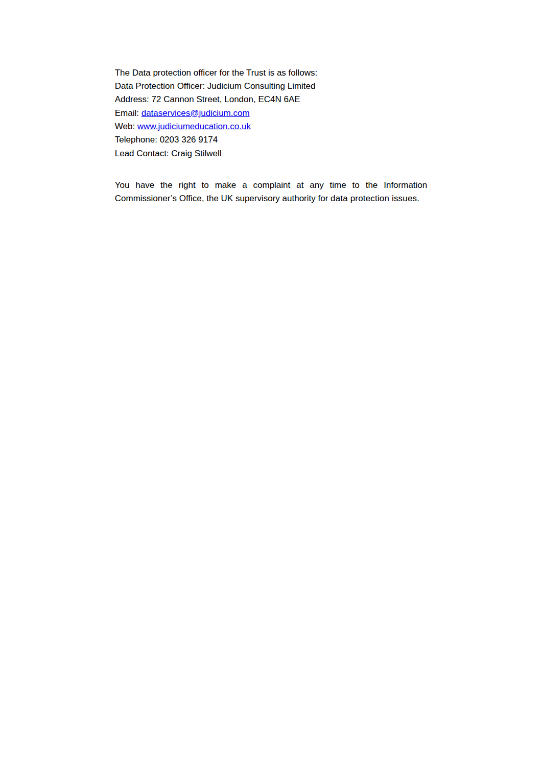The Data protection officer for the Trust is as follows:
Data Protection Officer: Judicium Consulting Limited
Address: 72 Cannon Street, London, EC4N 6AE
Email: dataservices@judicium.com
Web: www.judiciumeducation.co.uk
Telephone: 0203 326 9174
Lead Contact: Craig Stilwell
You have the right to make a complaint at any time to the Information Commissioner’s Office, the UK supervisory authority for data protection issues.